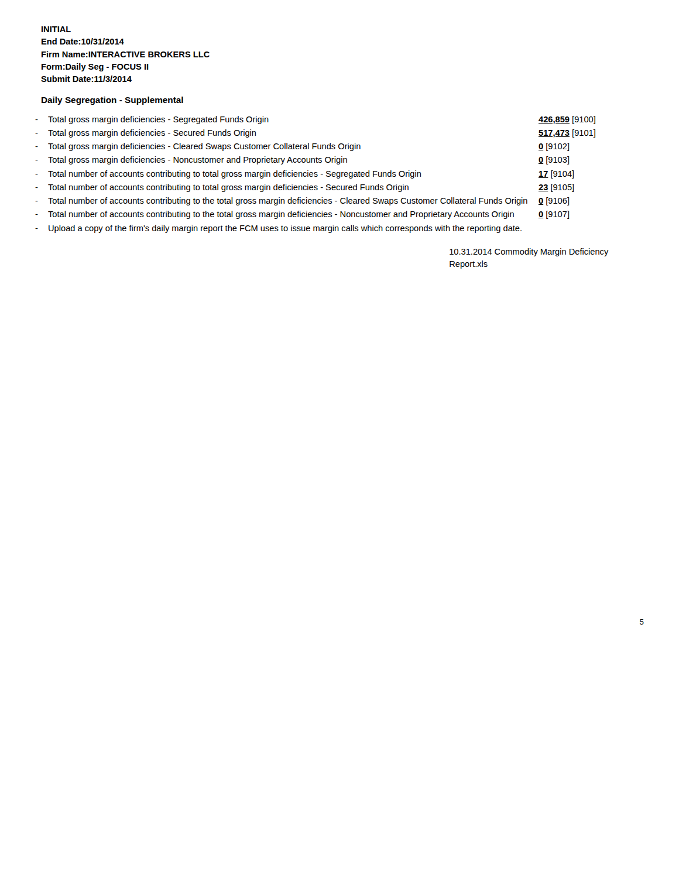INITIAL
End Date:10/31/2014
Firm Name:INTERACTIVE BROKERS LLC
Form:Daily Seg - FOCUS II
Submit Date:11/3/2014
Daily Segregation - Supplemental
| - | Total gross margin deficiencies - Segregated Funds Origin | 426,859 [9100] |
| - | Total gross margin deficiencies - Secured Funds Origin | 517,473 [9101] |
| - | Total gross margin deficiencies - Cleared Swaps Customer Collateral Funds Origin | 0 [9102] |
| - | Total gross margin deficiencies - Noncustomer and Proprietary Accounts Origin | 0 [9103] |
| - | Total number of accounts contributing to total gross margin deficiencies - Segregated Funds Origin | 17 [9104] |
| - | Total number of accounts contributing to total gross margin deficiencies - Secured Funds Origin | 23 [9105] |
| - | Total number of accounts contributing to the total gross margin deficiencies - Cleared Swaps Customer Collateral Funds Origin | 0 [9106] |
| - | Total number of accounts contributing to the total gross margin deficiencies - Noncustomer and Proprietary Accounts Origin | 0 [9107] |
| - | Upload a copy of the firm's daily margin report the FCM uses to issue margin calls which corresponds with the reporting date. | |
10.31.2014 Commodity Margin Deficiency Report.xls
5